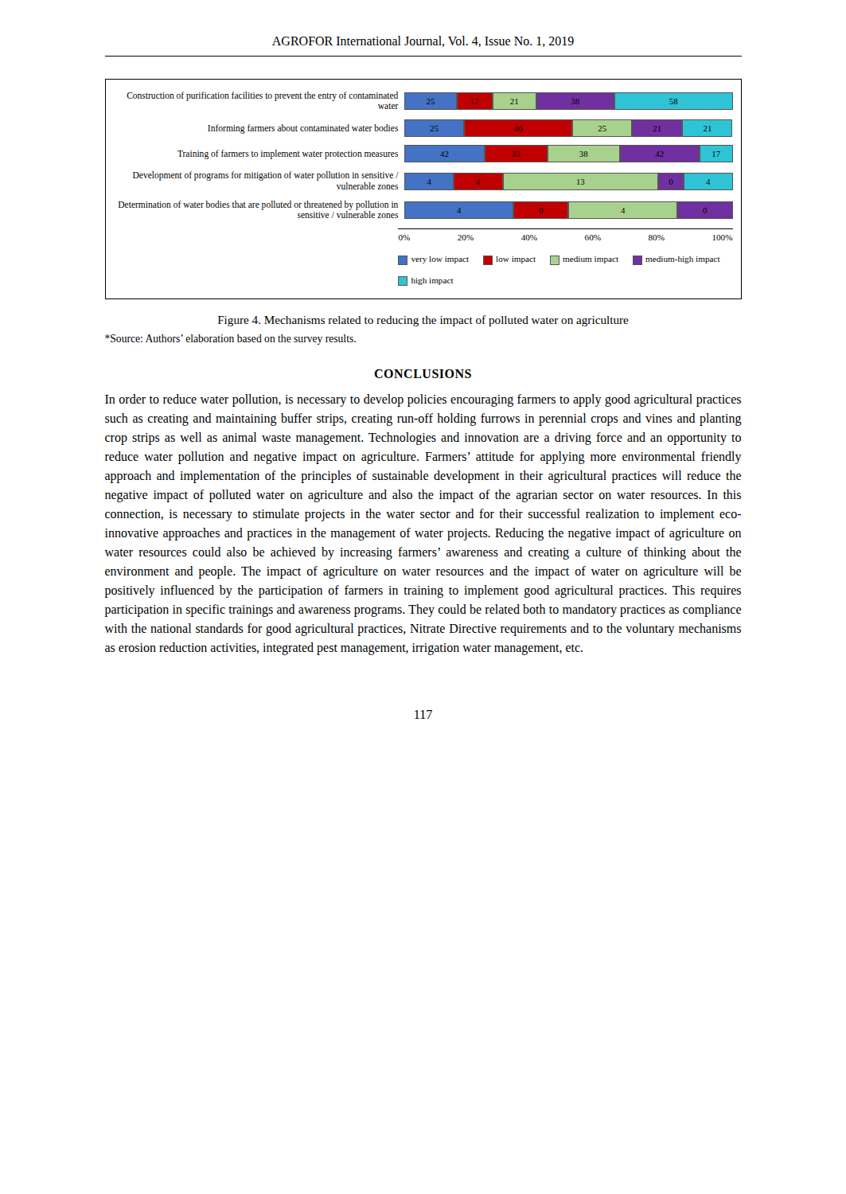AGROFOR International Journal, Vol. 4, Issue No. 1, 2019
Construction of purification facilities to prevent the entry of contaminated water
25
17
21
38
58
Informing farmers about contaminated water bodies
25
46
25
21
21
Training of farmers to implement water protection measures
42
33
38
42
17
Development of programs for mitigation of water pollution in sensitive / vulnerable zones
4
4
13
0
4
Determination of water bodies that are polluted or threatened by pollution in sensitive / vulnerable zones
4
0
4
0
0% 20% 40% 60% 80% 100%
very low impact
low impact
medium impact
medium-high impact
high impact
Figure 4. Mechanisms related to reducing the impact of polluted water on agriculture
*Source: Authors’ elaboration based on the survey results.
CONCLUSIONS
In order to reduce water pollution, is necessary to develop policies encouraging farmers to apply good agricultural practices such as creating and maintaining buffer strips, creating run-off holding furrows in perennial crops and vines and planting crop strips as well as animal waste management. Technologies and innovation are a driving force and an opportunity to reduce water pollution and negative impact on agriculture. Farmers’ attitude for applying more environmental friendly approach and implementation of the principles of sustainable development in their agricultural practices will reduce the negative impact of polluted water on agriculture and also the impact of the agrarian sector on water resources. In this connection, is necessary to stimulate projects in the water sector and for their successful realization to implement eco-innovative approaches and practices in the management of water projects. Reducing the negative impact of agriculture on water resources could also be achieved by increasing farmers’ awareness and creating a culture of thinking about the environment and people. The impact of agriculture on water resources and the impact of water on agriculture will be positively influenced by the participation of farmers in training to implement good agricultural practices. This requires participation in specific trainings and awareness programs. They could be related both to mandatory practices as compliance with the national standards for good agricultural practices, Nitrate Directive requirements and to the voluntary mechanisms as erosion reduction activities, integrated pest management, irrigation water management, etc.
117